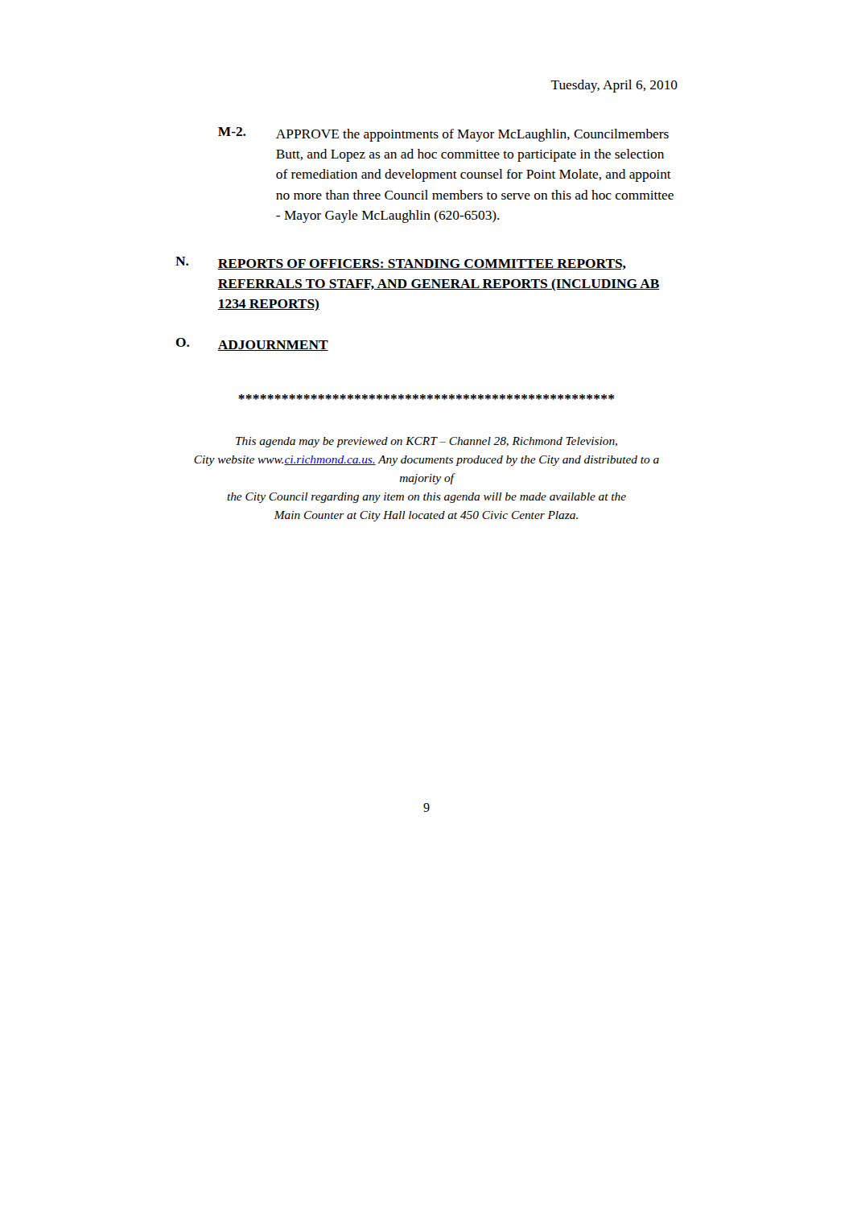Tuesday, April 6, 2010
M-2.
APPROVE the appointments of Mayor McLaughlin, Councilmembers Butt, and Lopez as an ad hoc committee to participate in the selection of remediation and development counsel for Point Molate, and appoint no more than three Council members to serve on this ad hoc committee - Mayor Gayle McLaughlin (620-6503).
N.
REPORTS OF OFFICERS: STANDING COMMITTEE REPORTS, REFERRALS TO STAFF, AND GENERAL REPORTS (INCLUDING AB 1234 REPORTS)
O.
ADJOURNMENT
****************************************************
This agenda may be previewed on KCRT – Channel 28, Richmond Television,
City website www.ci.richmond.ca.us. Any documents produced by the City and distributed to a majority of
the City Council regarding any item on this agenda will be made available at the
Main Counter at City Hall located at 450 Civic Center Plaza.
9